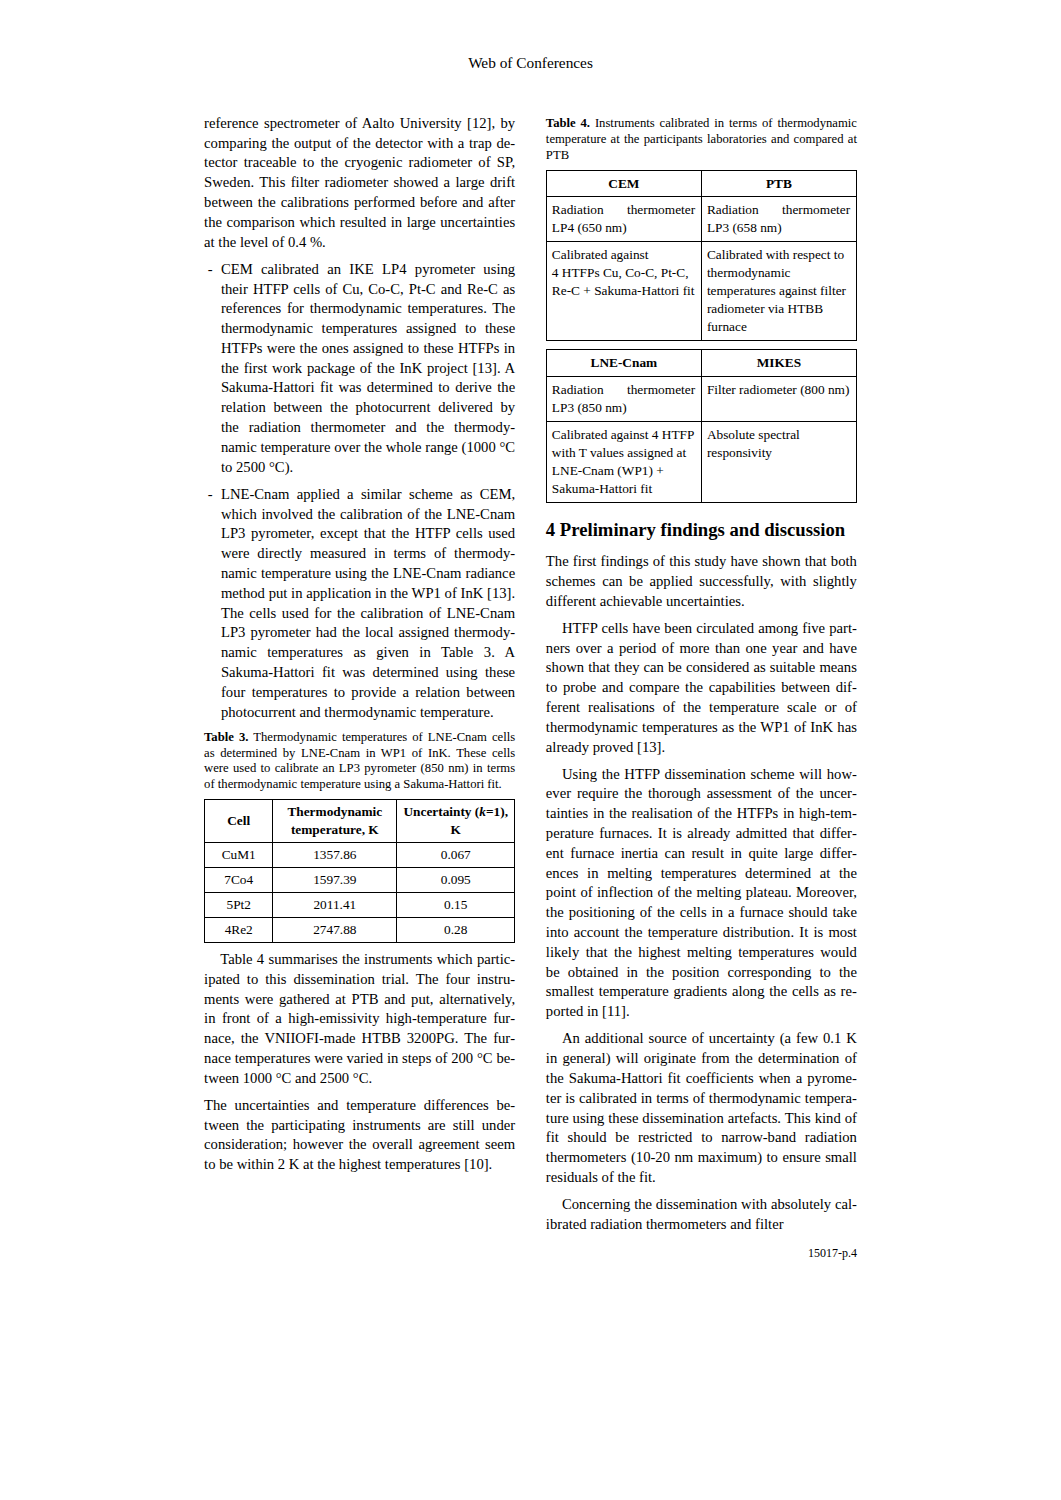Web of Conferences
reference spectrometer of Aalto University [12], by comparing the output of the detector with a trap detector traceable to the cryogenic radiometer of SP, Sweden. This filter radiometer showed a large drift between the calibrations performed before and after the comparison which resulted in large uncertainties at the level of 0.4 %.
CEM calibrated an IKE LP4 pyrometer using their HTFP cells of Cu, Co-C, Pt-C and Re-C as references for thermodynamic temperatures. The thermodynamic temperatures assigned to these HTFPs were the ones assigned to these HTFPs in the first work package of the InK project [13]. A Sakuma-Hattori fit was determined to derive the relation between the photocurrent delivered by the radiation thermometer and the thermodynamic temperature over the whole range (1000 °C to 2500 °C).
LNE-Cnam applied a similar scheme as CEM, which involved the calibration of the LNE-Cnam LP3 pyrometer, except that the HTFP cells used were directly measured in terms of thermodynamic temperature using the LNE-Cnam radiance method put in application in the WP1 of InK [13]. The cells used for the calibration of LNE-Cnam LP3 pyrometer had the local assigned thermodynamic temperatures as given in Table 3. A Sakuma-Hattori fit was determined using these four temperatures to provide a relation between photocurrent and thermodynamic temperature.
Table 3. Thermodynamic temperatures of LNE-Cnam cells as determined by LNE-Cnam in WP1 of InK. These cells were used to calibrate an LP3 pyrometer (850 nm) in terms of thermodynamic temperature using a Sakuma-Hattori fit.
| Cell | Thermodynamic temperature, K | Uncertainty ( k =1), K |
| --- | --- | --- |
| CuM1 | 1357.86 | 0.067 |
| 7Co4 | 1597.39 | 0.095 |
| 5Pt2 | 2011.41 | 0.15 |
| 4Re2 | 2747.88 | 0.28 |
Table 4 summarises the instruments which participated to this dissemination trial. The four instruments were gathered at PTB and put, alternatively, in front of a high-emissivity high-temperature furnace, the VNIIOFI-made HTBB 3200PG. The furnace temperatures were varied in steps of 200 °C between 1000 °C and 2500 °C.
The uncertainties and temperature differences between the participating instruments are still under consideration; however the overall agreement seem to be within 2 K at the highest temperatures [10].
Table 4. Instruments calibrated in terms of thermodynamic temperature at the participants laboratories and compared at PTB
| CEM | PTB |
| --- | --- |
| Radiation thermometer LP4 (650 nm) | Radiation thermometer LP3 (658 nm) |
| Calibrated against 4 HTFPs Cu, Co-C, Pt-C, Re-C + Sakuma-Hattori fit | Calibrated with respect to thermodynamic temperatures against filter radiometer via HTBB furnace |
| LNE-Cnam | MIKES |
| --- | --- |
| Radiation thermometer LP3 (850 nm) | Filter radiometer (800 nm) |
| Calibrated against 4 HTFP with T values assigned at LNE-Cnam (WP1) + Sakuma-Hattori fit | Absolute spectral responsivity |
4 Preliminary findings and discussion
The first findings of this study have shown that both schemes can be applied successfully, with slightly different achievable uncertainties.
HTFP cells have been circulated among five partners over a period of more than one year and have shown that they can be considered as suitable means to probe and compare the capabilities between different realisations of the temperature scale or of thermodynamic temperatures as the WP1 of InK has already proved [13].
Using the HTFP dissemination scheme will however require the thorough assessment of the uncertainties in the realisation of the HTFPs in high-temperature furnaces. It is already admitted that different furnace inertia can result in quite large differences in melting temperatures determined at the point of inflection of the melting plateau. Moreover, the positioning of the cells in a furnace should take into account the temperature distribution. It is most likely that the highest melting temperatures would be obtained in the position corresponding to the smallest temperature gradients along the cells as reported in [11].
An additional source of uncertainty (a few 0.1 K in general) will originate from the determination of the Sakuma-Hattori fit coefficients when a pyrometer is calibrated in terms of thermodynamic temperature using these dissemination artefacts. This kind of fit should be restricted to narrow-band radiation thermometers (10-20 nm maximum) to ensure small residuals of the fit.
Concerning the dissemination with absolutely calibrated radiation thermometers and filter
15017-p.4